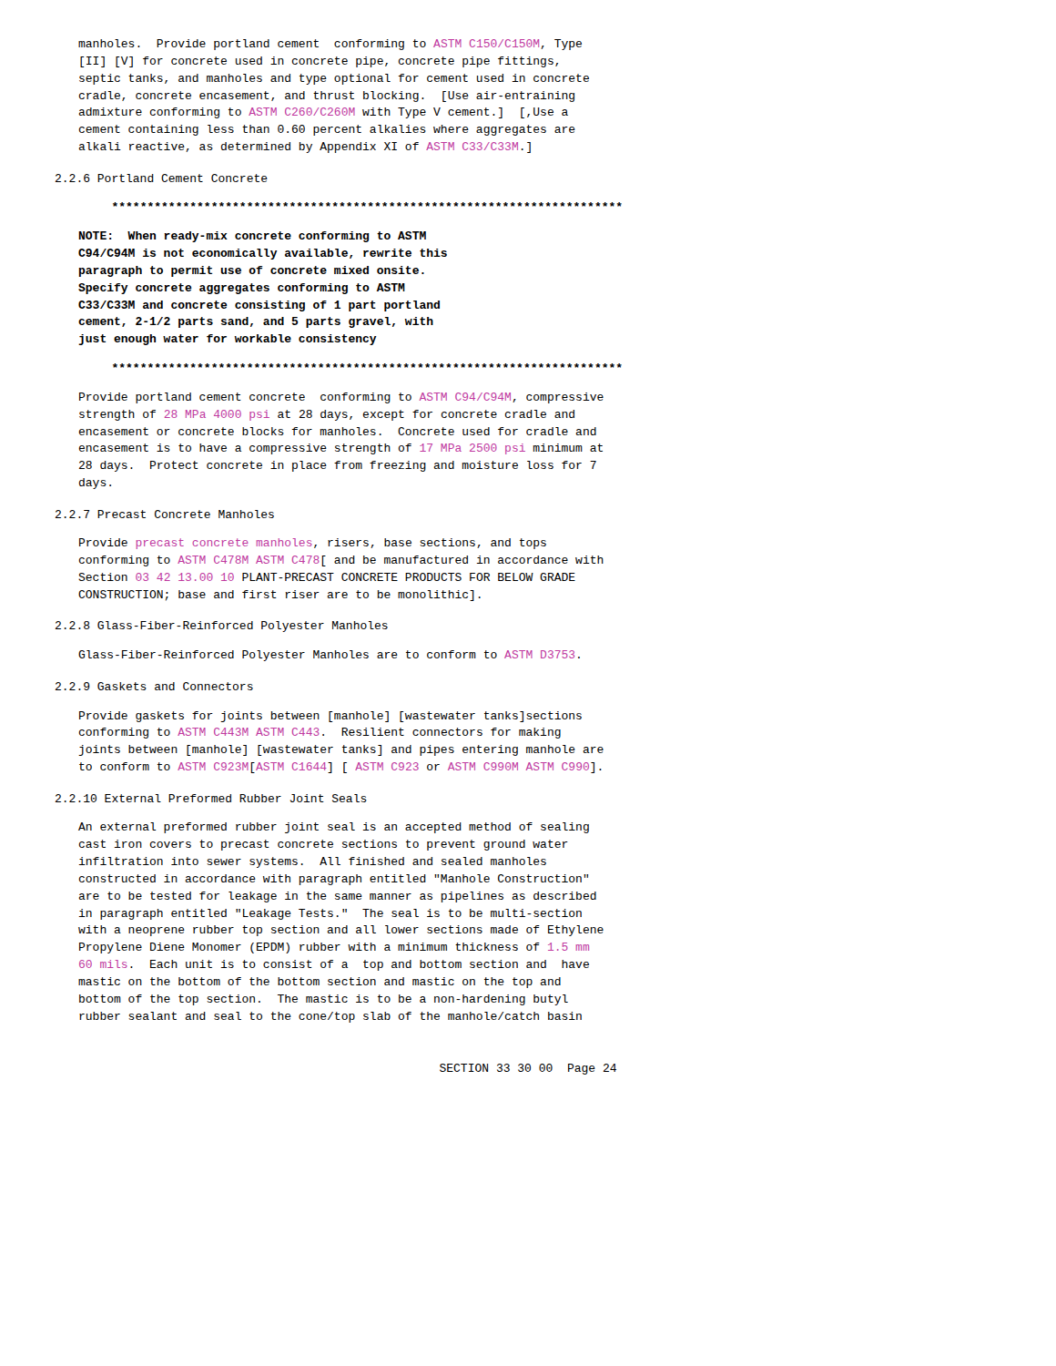manholes. Provide portland cement conforming to ASTM C150/C150M, Type [II] [V] for concrete used in concrete pipe, concrete pipe fittings, septic tanks, and manholes and type optional for cement used in concrete cradle, concrete encasement, and thrust blocking. [Use air-entraining admixture conforming to ASTM C260/C260M with Type V cement.] [,Use a cement containing less than 0.60 percent alkalies where aggregates are alkali reactive, as determined by Appendix XI of ASTM C33/C33M.]
2.2.6 Portland Cement Concrete
************************************************************************
NOTE: When ready-mix concrete conforming to ASTM C94/C94M is not economically available, rewrite this paragraph to permit use of concrete mixed onsite. Specify concrete aggregates conforming to ASTM C33/C33M and concrete consisting of 1 part portland cement, 2-1/2 parts sand, and 5 parts gravel, with just enough water for workable consistency
************************************************************************
Provide portland cement concrete conforming to ASTM C94/C94M, compressive strength of 28 MPa 4000 psi at 28 days, except for concrete cradle and encasement or concrete blocks for manholes. Concrete used for cradle and encasement is to have a compressive strength of 17 MPa 2500 psi minimum at 28 days. Protect concrete in place from freezing and moisture loss for 7 days.
2.2.7 Precast Concrete Manholes
Provide precast concrete manholes, risers, base sections, and tops conforming to ASTM C478M ASTM C478[ and be manufactured in accordance with Section 03 42 13.00 10 PLANT-PRECAST CONCRETE PRODUCTS FOR BELOW GRADE CONSTRUCTION; base and first riser are to be monolithic].
2.2.8 Glass-Fiber-Reinforced Polyester Manholes
Glass-Fiber-Reinforced Polyester Manholes are to conform to ASTM D3753.
2.2.9 Gaskets and Connectors
Provide gaskets for joints between [manhole] [wastewater tanks]sections conforming to ASTM C443M ASTM C443. Resilient connectors for making joints between [manhole] [wastewater tanks] and pipes entering manhole are to conform to ASTM C923M[ASTM C1644] [ ASTM C923 or ASTM C990M ASTM C990].
2.2.10 External Preformed Rubber Joint Seals
An external preformed rubber joint seal is an accepted method of sealing cast iron covers to precast concrete sections to prevent ground water infiltration into sewer systems. All finished and sealed manholes constructed in accordance with paragraph entitled "Manhole Construction" are to be tested for leakage in the same manner as pipelines as described in paragraph entitled "Leakage Tests." The seal is to be multi-section with a neoprene rubber top section and all lower sections made of Ethylene Propylene Diene Monomer (EPDM) rubber with a minimum thickness of 1.5 mm 60 mils. Each unit is to consist of a top and bottom section and have mastic on the bottom of the bottom section and mastic on the top and bottom of the top section. The mastic is to be a non-hardening butyl rubber sealant and seal to the cone/top slab of the manhole/catch basin
SECTION 33 30 00 Page 24